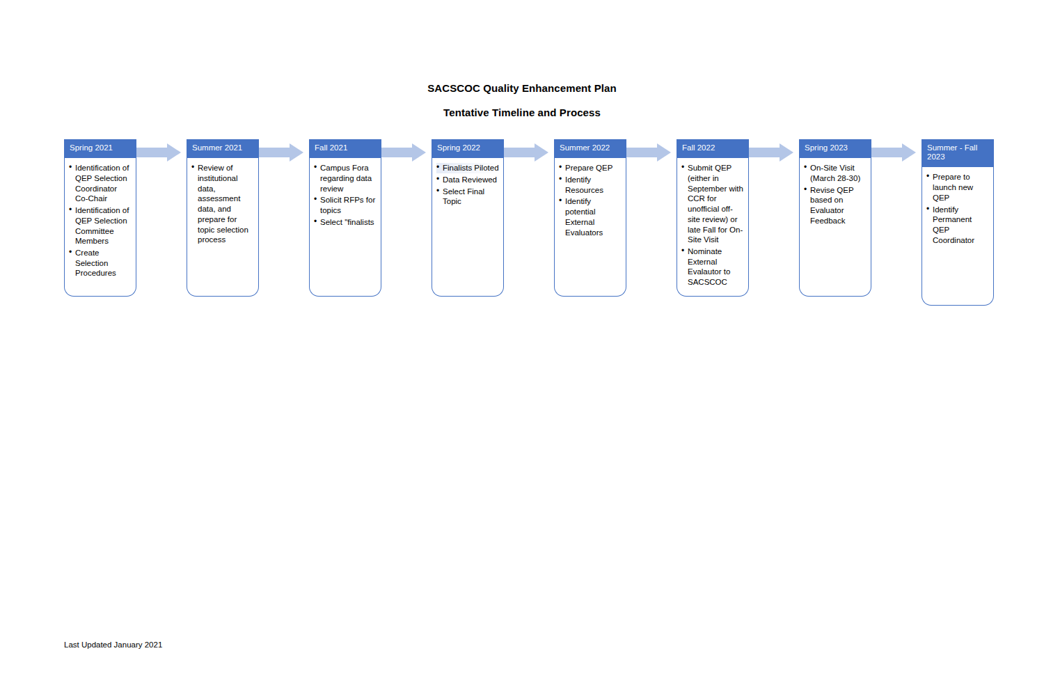SACSCOC Quality Enhancement Plan
Tentative Timeline and Process
Spring 2021
Identification of QEP Selection Coordinator Co-Chair
Identification of QEP Selection Committee Members
Create Selection Procedures
Summer 2021
Review of institutional data, assessment data, and prepare for topic selection process
Fall 2021
Campus Fora regarding data review
Solicit RFPs for topics
Select "finalists
Spring 2022
Finalists Piloted
Data Reviewed
Select Final Topic
Summer 2022
Prepare QEP
Identify Resources
Identify potential External Evaluators
Fall 2022
Submit QEP (either in September with CCR for unofficial off-site review) or late Fall for On-Site Visit
Nominate External Evalautor to SACSCOC
Spring 2023
On-Site Visit (March 28-30)
Revise QEP based on Evaluator Feedback
Summer - Fall 2023
Prepare to launch new QEP
Identify Permanent QEP Coordinator
Last Updated January 2021